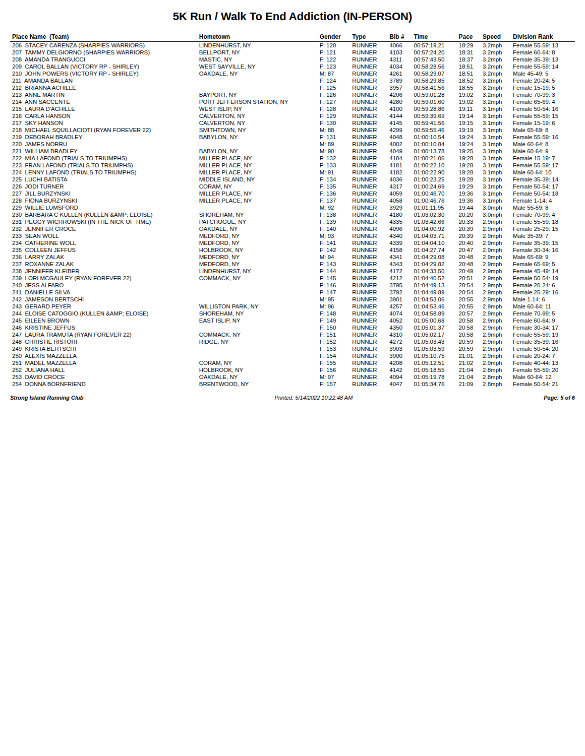5K Run / Walk To End Addiction (IN-PERSON)
| Place Name (Team) | Hometown | Gender | Type | Bib # | Time | Pace | Speed | Division Rank |
| --- | --- | --- | --- | --- | --- | --- | --- | --- |
| 206 STACEY CARENZA (SHARPIES WARRIORS) | LINDENHURST, NY | F: 120 | RUNNER | 4066 | 00:57:19.21 | 18:29 | 3.2mph | Female 55-59: 13 |
| 207 TAMMY DELGIORNO (SHARPIES WARRIORS) | BELLPORT, NY | F: 121 | RUNNER | 4103 | 00:57:24.20 | 18:31 | 3.2mph | Female 60-64: 8 |
| 208 AMANDA TRANGUCCI | MASTIC, NY | F: 122 | RUNNER | 4311 | 00:57:43.50 | 18:37 | 3.2mph | Female 35-39: 13 |
| 209 CAROL BALLAN (VICTORY RP - SHIRLEY) | WEST SAYVILLE, NY | F: 123 | RUNNER | 4034 | 00:58:28.56 | 18:51 | 3.2mph | Female 55-59: 14 |
| 210 JOHN POWERS (VICTORY RP - SHIRLEY) | OAKDALE, NY | M: 87 | RUNNER | 4261 | 00:58:29.07 | 18:51 | 3.2mph | Male 45-49: 5 |
| 211 AMANDA BALLAN | | F: 124 | RUNNER | 3789 | 00:58:29.85 | 18:52 | 3.2mph | Female 20-24: 5 |
| 212 BRIANNA ACHILLE | | F: 125 | RUNNER | 3957 | 00:58:41.56 | 18:55 | 3.2mph | Female 15-19: 5 |
| 213 ANNE MARTIN | BAYPORT, NY | F: 126 | RUNNER | 4206 | 00:59:01.28 | 19:02 | 3.2mph | Female 70-99: 3 |
| 214 ANN SACCENTE | PORT JEFFERSON STATION, NY | F: 127 | RUNNER | 4280 | 00:59:01.60 | 19:02 | 3.2mph | Female 65-69: 4 |
| 215 LAURA D'ACHILLE | WEST ISLIP, NY | F: 128 | RUNNER | 4100 | 00:59:28.86 | 19:11 | 3.1mph | Female 50-54: 16 |
| 216 CARLA HANSON | CALVERTON, NY | F: 129 | RUNNER | 4144 | 00:59:39.69 | 19:14 | 3.1mph | Female 55-59: 15 |
| 217 SKY HANSON | CALVERTON, NY | F: 130 | RUNNER | 4145 | 00:59:41.56 | 19:15 | 3.1mph | Female 15-19: 6 |
| 218 MICHAEL SQUILLACIOTI (RYAN FOREVER 22) | SMITHTOWN, NY | M: 88 | RUNNER | 4299 | 00:59:55.46 | 19:19 | 3.1mph | Male 65-69: 8 |
| 219 DEBORAH BRADLEY | BABYLON, NY | F: 131 | RUNNER | 4048 | 01:00:10.54 | 19:24 | 3.1mph | Female 55-59: 16 |
| 220 JAMES NORRU | | M: 89 | RUNNER | 4002 | 01:00:10.84 | 19:24 | 3.1mph | Male 60-64: 8 |
| 221 WILLIAM BRADLEY | BABYLON, NY | M: 90 | RUNNER | 4049 | 01:00:13.78 | 19:25 | 3.1mph | Male 60-64: 9 |
| 222 MIA LAFOND (TRIALS TO TRIUMPHS) | MILLER PLACE, NY | F: 132 | RUNNER | 4184 | 01:00:21.06 | 19:28 | 3.1mph | Female 15-19: 7 |
| 223 FRAN LAFOND (TRIALS TO TRIUMPHS) | MILLER PLACE, NY | F: 133 | RUNNER | 4181 | 01:00:22.10 | 19:28 | 3.1mph | Female 55-59: 17 |
| 224 LENNY LAFOND (TRIALS TO TRIUMPHS) | MILLER PLACE, NY | M: 91 | RUNNER | 4182 | 01:00:22.90 | 19:28 | 3.1mph | Male 60-64: 10 |
| 225 LUCHI BATISTA | MIDDLE ISLAND, NY | F: 134 | RUNNER | 4036 | 01:00:23.25 | 19:28 | 3.1mph | Female 35-39: 14 |
| 226 JODI TURNER | CORAM, NY | F: 135 | RUNNER | 4317 | 01:00:24.69 | 19:29 | 3.1mph | Female 50-54: 17 |
| 227 JILL BURZYNSKI | MILLER PLACE, NY | F: 136 | RUNNER | 4059 | 01:00:46.70 | 19:36 | 3.1mph | Female 50-54: 18 |
| 228 FIONA BURZYNSKI | MILLER PLACE, NY | F: 137 | RUNNER | 4058 | 01:00:46.76 | 19:36 | 3.1mph | Female 1-14: 4 |
| 229 WILLIE LUMSFORD | | M: 92 | RUNNER | 3929 | 01:01:11.95 | 19:44 | 3.0mph | Male 55-59: 8 |
| 230 BARBARA C KULLEN (KULLEN &AMP; ELOISE) | SHOREHAM, NY | F: 138 | RUNNER | 4180 | 01:03:02.30 | 20:20 | 3.0mph | Female 70-99: 4 |
| 231 PEGGY WICHROWSKI (IN THE NICK OF TIME) | PATCHOGUE, NY | F: 139 | RUNNER | 4335 | 01:03:42.66 | 20:33 | 2.9mph | Female 55-59: 18 |
| 232 JENNIFER CROCE | OAKDALE, NY | F: 140 | RUNNER | 4096 | 01:04:00.92 | 20:39 | 2.9mph | Female 25-29: 15 |
| 233 SEAN WOLL | MEDFORD, NY | M: 93 | RUNNER | 4340 | 01:04:03.71 | 20:39 | 2.9mph | Male 35-39: 7 |
| 234 CATHERINE WOLL | MEDFORD, NY | F: 141 | RUNNER | 4339 | 01:04:04.10 | 20:40 | 2.9mph | Female 35-39: 15 |
| 235 COLLEEN JEFFUS | HOLBROOK, NY | F: 142 | RUNNER | 4158 | 01:04:27.74 | 20:47 | 2.9mph | Female 30-34: 16 |
| 236 LARRY ZALAK | MEDFORD, NY | M: 94 | RUNNER | 4341 | 01:04:29.08 | 20:48 | 2.9mph | Male 65-69: 9 |
| 237 ROXANNE ZALAK | MEDFORD, NY | F: 143 | RUNNER | 4343 | 01:04:29.82 | 20:48 | 2.9mph | Female 65-69: 5 |
| 238 JENNIFER KLEIBER | LINDENHURST, NY | F: 144 | RUNNER | 4172 | 01:04:33.50 | 20:49 | 2.9mph | Female 45-49: 14 |
| 239 LORI MCGAULEY (RYAN FOREVER 22) | COMMACK, NY | F: 145 | RUNNER | 4212 | 01:04:40.52 | 20:51 | 2.9mph | Female 50-54: 19 |
| 240 JESS ALFARO | | F: 146 | RUNNER | 3795 | 01:04:49.13 | 20:54 | 2.9mph | Female 20-24: 6 |
| 241 DANIELLE SILVA | | F: 147 | RUNNER | 3792 | 01:04:49.89 | 20:54 | 2.9mph | Female 25-29: 16 |
| 242 JAMESON BERTSCHI | | M: 95 | RUNNER | 3901 | 01:04:53.06 | 20:55 | 2.9mph | Male 1-14: 6 |
| 243 GERARD PEYER | WILLISTON PARK, NY | M: 96 | RUNNER | 4257 | 01:04:53.46 | 20:55 | 2.9mph | Male 60-64: 11 |
| 244 ELOISE CATOGGIO (KULLEN &AMP; ELOISE) | SHOREHAM, NY | F: 148 | RUNNER | 4074 | 01:04:58.89 | 20:57 | 2.9mph | Female 70-99: 5 |
| 245 EILEEN BROWN | EAST ISLIP, NY | F: 149 | RUNNER | 4052 | 01:05:00.68 | 20:58 | 2.9mph | Female 60-64: 9 |
| 246 KRISTINE JEFFUS | | F: 150 | RUNNER | 4350 | 01:05:01.37 | 20:58 | 2.9mph | Female 30-34: 17 |
| 247 LAURA TRAMUTA (RYAN FOREVER 22) | COMMACK, NY | F: 151 | RUNNER | 4310 | 01:05:02.17 | 20:58 | 2.9mph | Female 55-59: 19 |
| 248 CHRISTIE RISTORI | RIDGE, NY | F: 152 | RUNNER | 4272 | 01:05:03.43 | 20:59 | 2.9mph | Female 35-39: 16 |
| 249 KRISTA BERTSCHI | | F: 153 | RUNNER | 3903 | 01:05:03.59 | 20:59 | 2.9mph | Female 50-54: 20 |
| 250 ALEXIS MAZZELLA | | F: 154 | RUNNER | 3900 | 01:05:10.75 | 21:01 | 2.9mph | Female 20-24: 7 |
| 251 MADEL MAZZELLA | CORAM, NY | F: 155 | RUNNER | 4208 | 01:05:12.51 | 21:02 | 2.9mph | Female 40-44: 13 |
| 252 JULIANA HALL | HOLBROOK, NY | F: 156 | RUNNER | 4142 | 01:05:18.55 | 21:04 | 2.8mph | Female 55-59: 20 |
| 253 DAVID CROCE | OAKDALE, NY | M: 97 | RUNNER | 4094 | 01:05:19.78 | 21:04 | 2.8mph | Male 60-64: 12 |
| 254 DONNA BORNFRIEND | BRENTWOOD, NY | F: 157 | RUNNER | 4047 | 01:05:34.76 | 21:09 | 2.8mph | Female 50-54: 21 |
Strong Island Running Club Printed: 5/14/2022 10:22:48 AM Page: 5 of 6